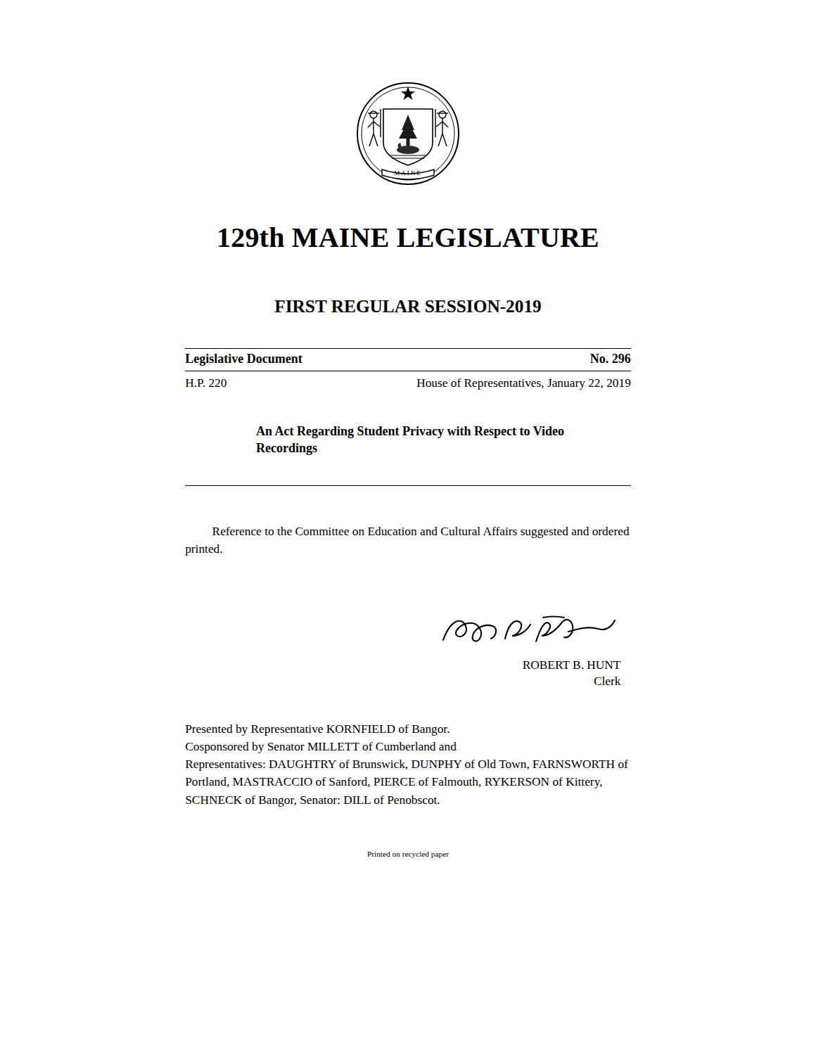MAINE
129th MAINE LEGISLATURE
FIRST REGULAR SESSION-2019
Legislative Document No. 296
H.P. 220 House of Representatives, January 22, 2019
An Act Regarding Student Privacy with Respect to Video
Recordings
Reference to the Committee on Education and Cultural Affairs suggested and ordered printed.
ROBERT B. HUNT
Clerk
Presented by Representative KORNFIELD of Bangor.
Cosponsored by Senator MILLETT of Cumberland and
Representatives: DAUGHTRY of Brunswick, DUNPHY of Old Town, FARNSWORTH of Portland, MASTRACCIO of Sanford, PIERCE of Falmouth, RYKERSON of Kittery, SCHNECK of Bangor, Senator: DILL of Penobscot.
Printed on recycled paper